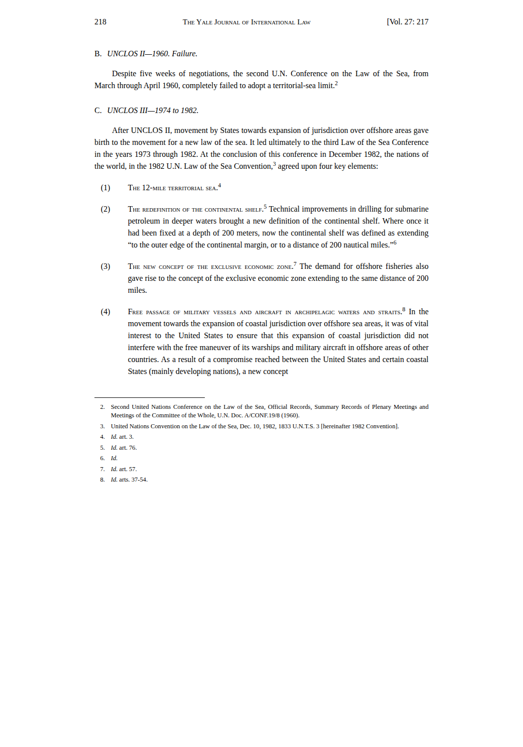218 The Yale Journal of International Law [Vol. 27: 217
B. UNCLOS II—1960. Failure.
Despite five weeks of negotiations, the second U.N. Conference on the Law of the Sea, from March through April 1960, completely failed to adopt a territorial-sea limit.2
C. UNCLOS III—1974 to 1982.
After UNCLOS II, movement by States towards expansion of jurisdiction over offshore areas gave birth to the movement for a new law of the sea. It led ultimately to the third Law of the Sea Conference in the years 1973 through 1982. At the conclusion of this conference in December 1982, the nations of the world, in the 1982 U.N. Law of the Sea Convention,3 agreed upon four key elements:
(1) The 12-mile territorial sea.4
(2) The redefinition of the continental shelf.5 Technical improvements in drilling for submarine petroleum in deeper waters brought a new definition of the continental shelf. Where once it had been fixed at a depth of 200 meters, now the continental shelf was defined as extending “to the outer edge of the continental margin, or to a distance of 200 nautical miles.”6
(3) The new concept of the exclusive economic zone.7 The demand for offshore fisheries also gave rise to the concept of the exclusive economic zone extending to the same distance of 200 miles.
(4) Free passage of military vessels and aircraft in archipelagic waters and straits.8 In the movement towards the expansion of coastal jurisdiction over offshore sea areas, it was of vital interest to the United States to ensure that this expansion of coastal jurisdiction did not interfere with the free maneuver of its warships and military aircraft in offshore areas of other countries. As a result of a compromise reached between the United States and certain coastal States (mainly developing nations), a new concept
2. Second United Nations Conference on the Law of the Sea, Official Records, Summary Records of Plenary Meetings and Meetings of the Committee of the Whole, U.N. Doc. A/CONF.19/8 (1960).
3. United Nations Convention on the Law of the Sea, Dec. 10, 1982, 1833 U.N.T.S. 3 [hereinafter 1982 Convention].
4. Id. art. 3.
5. Id. art. 76.
6. Id.
7. Id. art. 57.
8. Id. arts. 37-54.